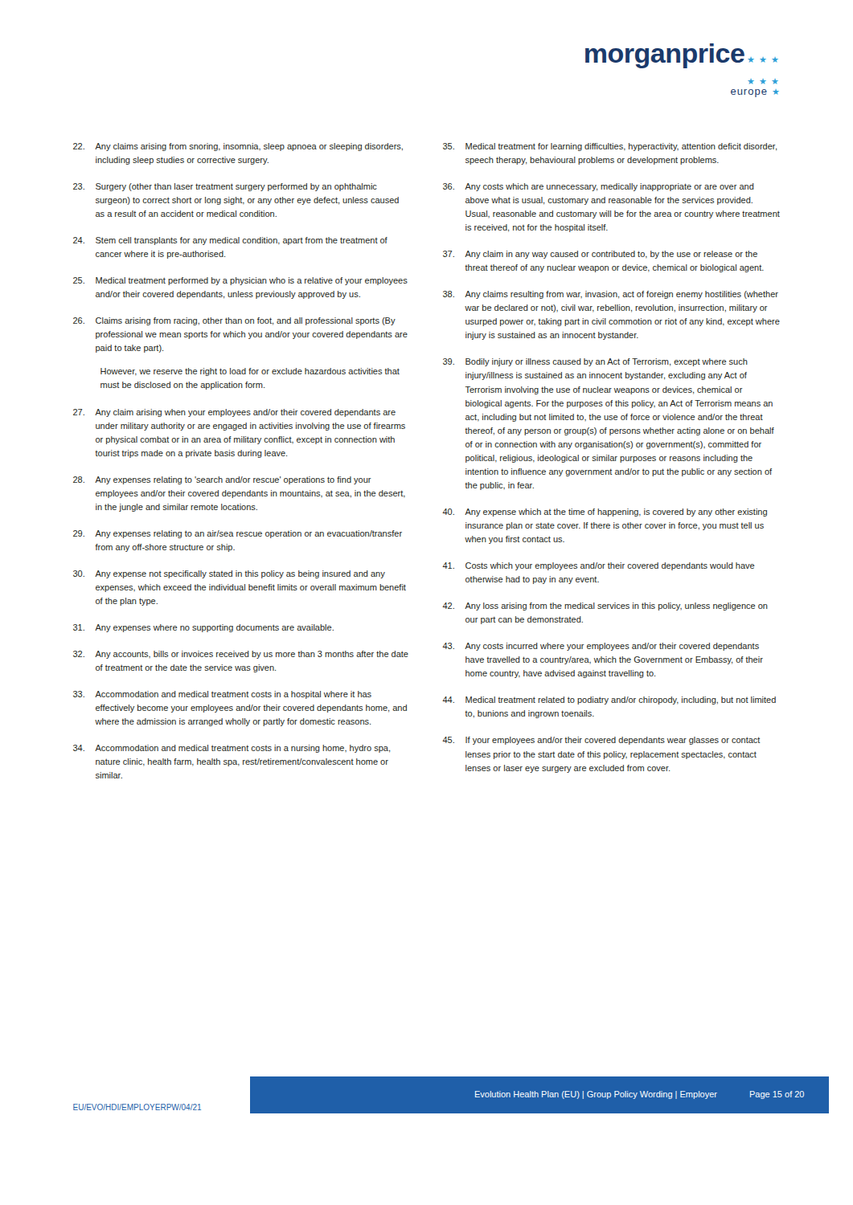morganprice ★ ★ ★
★ ★ ★
europe ★
22. Any claims arising from snoring, insomnia, sleep apnoea or sleeping disorders, including sleep studies or corrective surgery.
23. Surgery (other than laser treatment surgery performed by an ophthalmic surgeon) to correct short or long sight, or any other eye defect, unless caused as a result of an accident or medical condition.
24. Stem cell transplants for any medical condition, apart from the treatment of cancer where it is pre-authorised.
25. Medical treatment performed by a physician who is a relative of your employees and/or their covered dependants, unless previously approved by us.
26. Claims arising from racing, other than on foot, and all professional sports (By professional we mean sports for which you and/or your covered dependants are paid to take part).
However, we reserve the right to load for or exclude hazardous activities that must be disclosed on the application form.
27. Any claim arising when your employees and/or their covered dependants are under military authority or are engaged in activities involving the use of firearms or physical combat or in an area of military conflict, except in connection with tourist trips made on a private basis during leave.
28. Any expenses relating to 'search and/or rescue' operations to find your employees and/or their covered dependants in mountains, at sea, in the desert, in the jungle and similar remote locations.
29. Any expenses relating to an air/sea rescue operation or an evacuation/transfer from any off-shore structure or ship.
30. Any expense not specifically stated in this policy as being insured and any expenses, which exceed the individual benefit limits or overall maximum benefit of the plan type.
31. Any expenses where no supporting documents are available.
32. Any accounts, bills or invoices received by us more than 3 months after the date of treatment or the date the service was given.
33. Accommodation and medical treatment costs in a hospital where it has effectively become your employees and/or their covered dependants home, and where the admission is arranged wholly or partly for domestic reasons.
34. Accommodation and medical treatment costs in a nursing home, hydro spa, nature clinic, health farm, health spa, rest/retirement/convalescent home or similar.
35. Medical treatment for learning difficulties, hyperactivity, attention deficit disorder, speech therapy, behavioural problems or development problems.
36. Any costs which are unnecessary, medically inappropriate or are over and above what is usual, customary and reasonable for the services provided. Usual, reasonable and customary will be for the area or country where treatment is received, not for the hospital itself.
37. Any claim in any way caused or contributed to, by the use or release or the threat thereof of any nuclear weapon or device, chemical or biological agent.
38. Any claims resulting from war, invasion, act of foreign enemy hostilities (whether war be declared or not), civil war, rebellion, revolution, insurrection, military or usurped power or, taking part in civil commotion or riot of any kind, except where injury is sustained as an innocent bystander.
39. Bodily injury or illness caused by an Act of Terrorism, except where such injury/illness is sustained as an innocent bystander, excluding any Act of Terrorism involving the use of nuclear weapons or devices, chemical or biological agents. For the purposes of this policy, an Act of Terrorism means an act, including but not limited to, the use of force or violence and/or the threat thereof, of any person or group(s) of persons whether acting alone or on behalf of or in connection with any organisation(s) or government(s), committed for political, religious, ideological or similar purposes or reasons including the intention to influence any government and/or to put the public or any section of the public, in fear.
40. Any expense which at the time of happening, is covered by any other existing insurance plan or state cover. If there is other cover in force, you must tell us when you first contact us.
41. Costs which your employees and/or their covered dependants would have otherwise had to pay in any event.
42. Any loss arising from the medical services in this policy, unless negligence on our part can be demonstrated.
43. Any costs incurred where your employees and/or their covered dependants have travelled to a country/area, which the Government or Embassy, of their home country, have advised against travelling to.
44. Medical treatment related to podiatry and/or chiropody, including, but not limited to, bunions and ingrown toenails.
45. If your employees and/or their covered dependants wear glasses or contact lenses prior to the start date of this policy, replacement spectacles, contact lenses or laser eye surgery are excluded from cover.
EU/EVO/HDI/EMPLOYERPW/04/21
Evolution Health Plan (EU) | Group Policy Wording | Employer Page 15 of 20